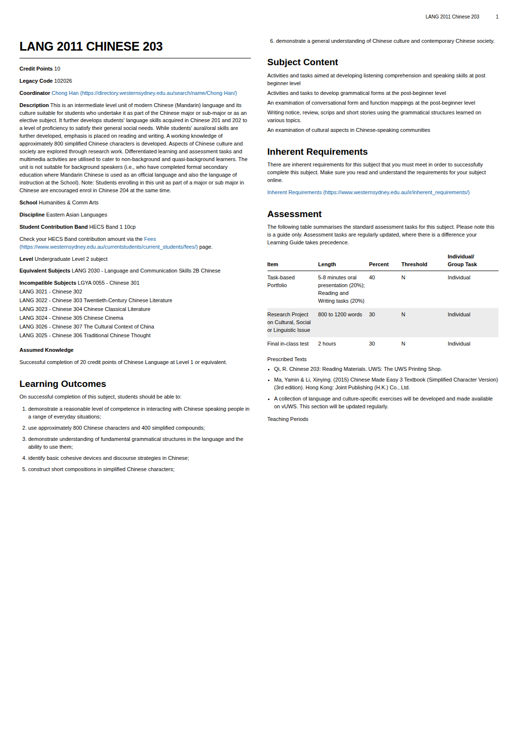LANG 2011 Chinese 2031
LANG 2011 CHINESE 203
Credit Points 10
Legacy Code 102026
Coordinator Chong Han (https://directory.westernsydney.edu.au/search/name/Chong Han/)
Description This is an intermediate level unit of modern Chinese (Mandarin) language and its culture suitable for students who undertake it as part of the Chinese major or sub-major or as an elective subject. It further develops students' language skills acquired in Chinese 201 and 202 to a level of proficiency to satisfy their general social needs. While students' aural/oral skills are further developed, emphasis is placed on reading and writing. A working knowledge of approximately 800 simplified Chinese characters is developed. Aspects of Chinese culture and society are explored through research work. Differentiated learning and assessment tasks and multimedia activities are utilised to cater to non-background and quasi-background learners. The unit is not suitable for background speakers (i.e., who have completed formal secondary education where Mandarin Chinese is used as an official language and also the language of instruction at the School). Note: Students enrolling in this unit as part of a major or sub major in Chinese are encouraged enrol in Chinese 204 at the same time.
School Humanities & Comm Arts
Discipline Eastern Asian Languages
Student Contribution Band HECS Band 1 10cp
Check your HECS Band contribution amount via the Fees (https://www.westernsydney.edu.au/currentstudents/current_students/fees/) page.
Level Undergraduate Level 2 subject
Equivalent Subjects LANG 2030 - Language and Communication Skills 2B Chinese
Incompatible Subjects LGYA 0055 - Chinese 301
LANG 3021 - Chinese 302
LANG 3022 - Chinese 303 Twentieth-Century Chinese Literature
LANG 3023 - Chinese 304 Chinese Classical Literature
LANG 3024 - Chinese 305 Chinese Cinema
LANG 3026 - Chinese 307 The Cultural Context of China
LANG 3025 - Chinese 306 Traditional Chinese Thought
Assumed Knowledge
Successful completion of 20 credit points of Chinese Language at Level 1 or equivalent.
Learning Outcomes
On successful completion of this subject, students should be able to:
demonstrate a reasonable level of competence in interacting with Chinese speaking people in a range of everyday situations;
use approximately 800 Chinese characters and 400 simplified compounds;
demonstrate understanding of fundamental grammatical structures in the language and the ability to use them;
identify basic cohesive devices and discourse strategies in Chinese;
construct short compositions in simplified Chinese characters;
demonstrate a general understanding of Chinese culture and contemporary Chinese society.
Subject Content
Activities and tasks aimed at developing listening comprehension and speaking skills at post beginner level
Activities and tasks to develop grammatical forms at the post-beginner level
An examination of conversational form and function mappings at the post-beginner level
Writing notice, review, scrips and short stories using the grammatical structures learned on various topics.
An examination of cultural aspects in Chinese-speaking communities
Inherent Requirements
There are inherent requirements for this subject that you must meet in order to successfully complete this subject. Make sure you read and understand the requirements for your subject online.
Inherent Requirements (https://www.westernsydney.edu.au/ir/inherent_requirements/)
Assessment
The following table summarises the standard assessment tasks for this subject. Please note this is a guide only. Assessment tasks are regularly updated, where there is a difference your Learning Guide takes precedence.
| Item | Length | Percent | Threshold | Individual/ Group Task |
| --- | --- | --- | --- | --- |
| Task-based Portfolio | 5-8 minutes oral presentation (20%); Reading and Writing tasks (20%) | 40 | N | Individual |
| Research Project on Cultural, Social or Linguistic Issue | 800 to 1200 words | 30 | N | Individual |
| Final in-class test | 2 hours | 30 | N | Individual |
Prescribed Texts
Qi, R. Chinese 203: Reading Materials. UWS: The UWS Printing Shop.
Ma, Yamin & Li, Xinying. (2015) Chinese Made Easy 3 Textbook (Simplified Character Version) (3rd edition). Hong Kong: Joint Publishing (H.K.) Co., Ltd.
A collection of language and culture-specific exercises will be developed and made available on vUWS. This section will be updated regularly.
Teaching Periods